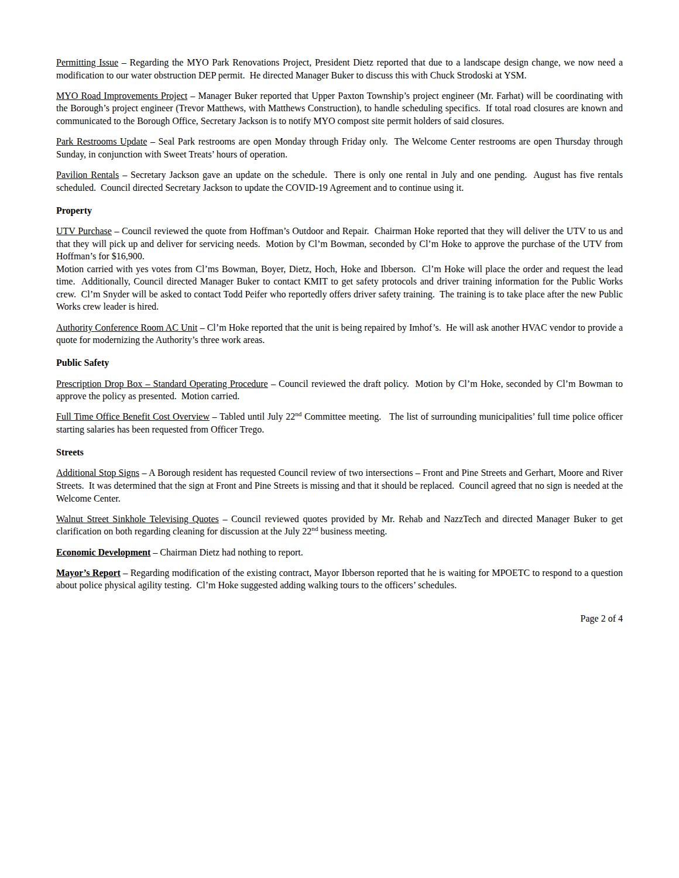Permitting Issue – Regarding the MYO Park Renovations Project, President Dietz reported that due to a landscape design change, we now need a modification to our water obstruction DEP permit. He directed Manager Buker to discuss this with Chuck Strodoski at YSM.
MYO Road Improvements Project – Manager Buker reported that Upper Paxton Township’s project engineer (Mr. Farhat) will be coordinating with the Borough’s project engineer (Trevor Matthews, with Matthews Construction), to handle scheduling specifics. If total road closures are known and communicated to the Borough Office, Secretary Jackson is to notify MYO compost site permit holders of said closures.
Park Restrooms Update – Seal Park restrooms are open Monday through Friday only. The Welcome Center restrooms are open Thursday through Sunday, in conjunction with Sweet Treats’ hours of operation.
Pavilion Rentals – Secretary Jackson gave an update on the schedule. There is only one rental in July and one pending. August has five rentals scheduled. Council directed Secretary Jackson to update the COVID-19 Agreement and to continue using it.
Property
UTV Purchase – Council reviewed the quote from Hoffman’s Outdoor and Repair. Chairman Hoke reported that they will deliver the UTV to us and that they will pick up and deliver for servicing needs. Motion by Cl’m Bowman, seconded by Cl’m Hoke to approve the purchase of the UTV from Hoffman’s for $16,900.
Motion carried with yes votes from Cl’ms Bowman, Boyer, Dietz, Hoch, Hoke and Ibberson. Cl’m Hoke will place the order and request the lead time. Additionally, Council directed Manager Buker to contact KMIT to get safety protocols and driver training information for the Public Works crew. Cl’m Snyder will be asked to contact Todd Peifer who reportedly offers driver safety training. The training is to take place after the new Public Works crew leader is hired.
Authority Conference Room AC Unit – Cl’m Hoke reported that the unit is being repaired by Imhof’s. He will ask another HVAC vendor to provide a quote for modernizing the Authority’s three work areas.
Public Safety
Prescription Drop Box – Standard Operating Procedure – Council reviewed the draft policy. Motion by Cl’m Hoke, seconded by Cl’m Bowman to approve the policy as presented. Motion carried.
Full Time Office Benefit Cost Overview – Tabled until July 22nd Committee meeting. The list of surrounding municipalities’ full time police officer starting salaries has been requested from Officer Trego.
Streets
Additional Stop Signs – A Borough resident has requested Council review of two intersections – Front and Pine Streets and Gerhart, Moore and River Streets. It was determined that the sign at Front and Pine Streets is missing and that it should be replaced. Council agreed that no sign is needed at the Welcome Center.
Walnut Street Sinkhole Televising Quotes – Council reviewed quotes provided by Mr. Rehab and NazzTech and directed Manager Buker to get clarification on both regarding cleaning for discussion at the July 22nd business meeting.
Economic Development – Chairman Dietz had nothing to report.
Mayor’s Report – Regarding modification of the existing contract, Mayor Ibberson reported that he is waiting for MPOETC to respond to a question about police physical agility testing. Cl’m Hoke suggested adding walking tours to the officers’ schedules.
Page 2 of 4